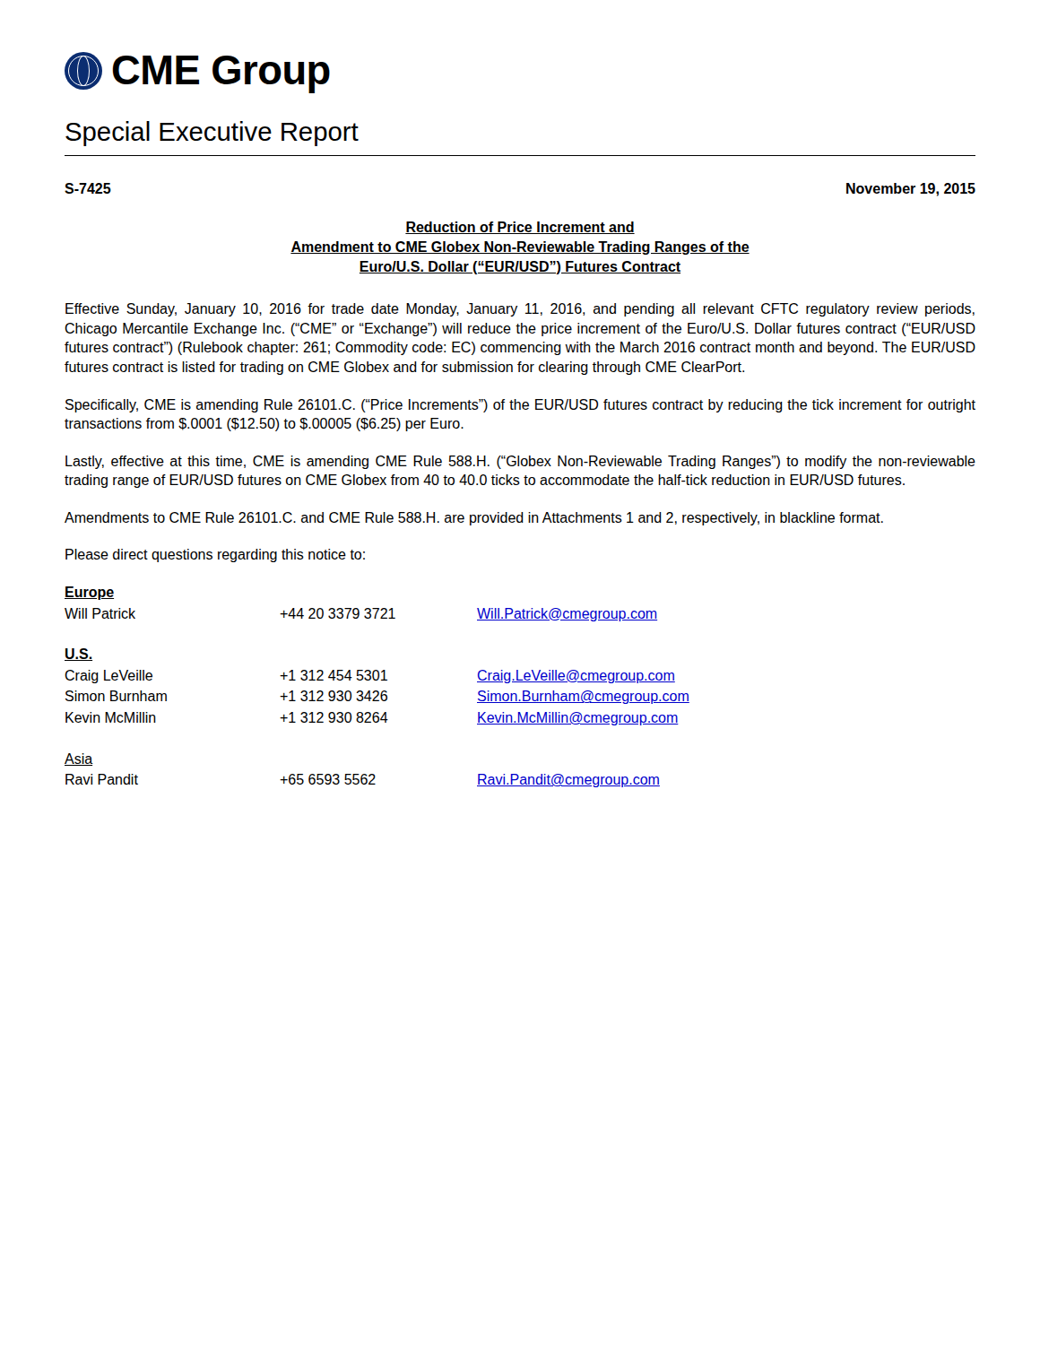CME Group
Special Executive Report
S-7425
November 19, 2015
Reduction of Price Increment and Amendment to CME Globex Non-Reviewable Trading Ranges of the Euro/U.S. Dollar (“EUR/USD”) Futures Contract
Effective Sunday, January 10, 2016 for trade date Monday, January 11, 2016, and pending all relevant CFTC regulatory review periods, Chicago Mercantile Exchange Inc. (“CME” or “Exchange”) will reduce the price increment of the Euro/U.S. Dollar futures contract (“EUR/USD futures contract”) (Rulebook chapter: 261; Commodity code: EC) commencing with the March 2016 contract month and beyond. The EUR/USD futures contract is listed for trading on CME Globex and for submission for clearing through CME ClearPort.
Specifically, CME is amending Rule 26101.C. (“Price Increments”) of the EUR/USD futures contract by reducing the tick increment for outright transactions from $.0001 ($12.50) to $.00005 ($6.25) per Euro.
Lastly, effective at this time, CME is amending CME Rule 588.H. (“Globex Non-Reviewable Trading Ranges”) to modify the non-reviewable trading range of EUR/USD futures on CME Globex from 40 to 40.0 ticks to accommodate the half-tick reduction in EUR/USD futures.
Amendments to CME Rule 26101.C. and CME Rule 588.H. are provided in Attachments 1 and 2, respectively, in blackline format.
Please direct questions regarding this notice to:
Europe
| Will Patrick | +44 20 3379 3721 | Will.Patrick@cmegroup.com |
U.S.
| Craig LeVeille | +1 312 454 5301 | Craig.LeVeille@cmegroup.com |
| Simon Burnham | +1 312 930 3426 | Simon.Burnham@cmegroup.com |
| Kevin McMillin | +1 312 930 8264 | Kevin.McMillin@cmegroup.com |
Asia
| Ravi Pandit | +65 6593 5562 | Ravi.Pandit@cmegroup.com |